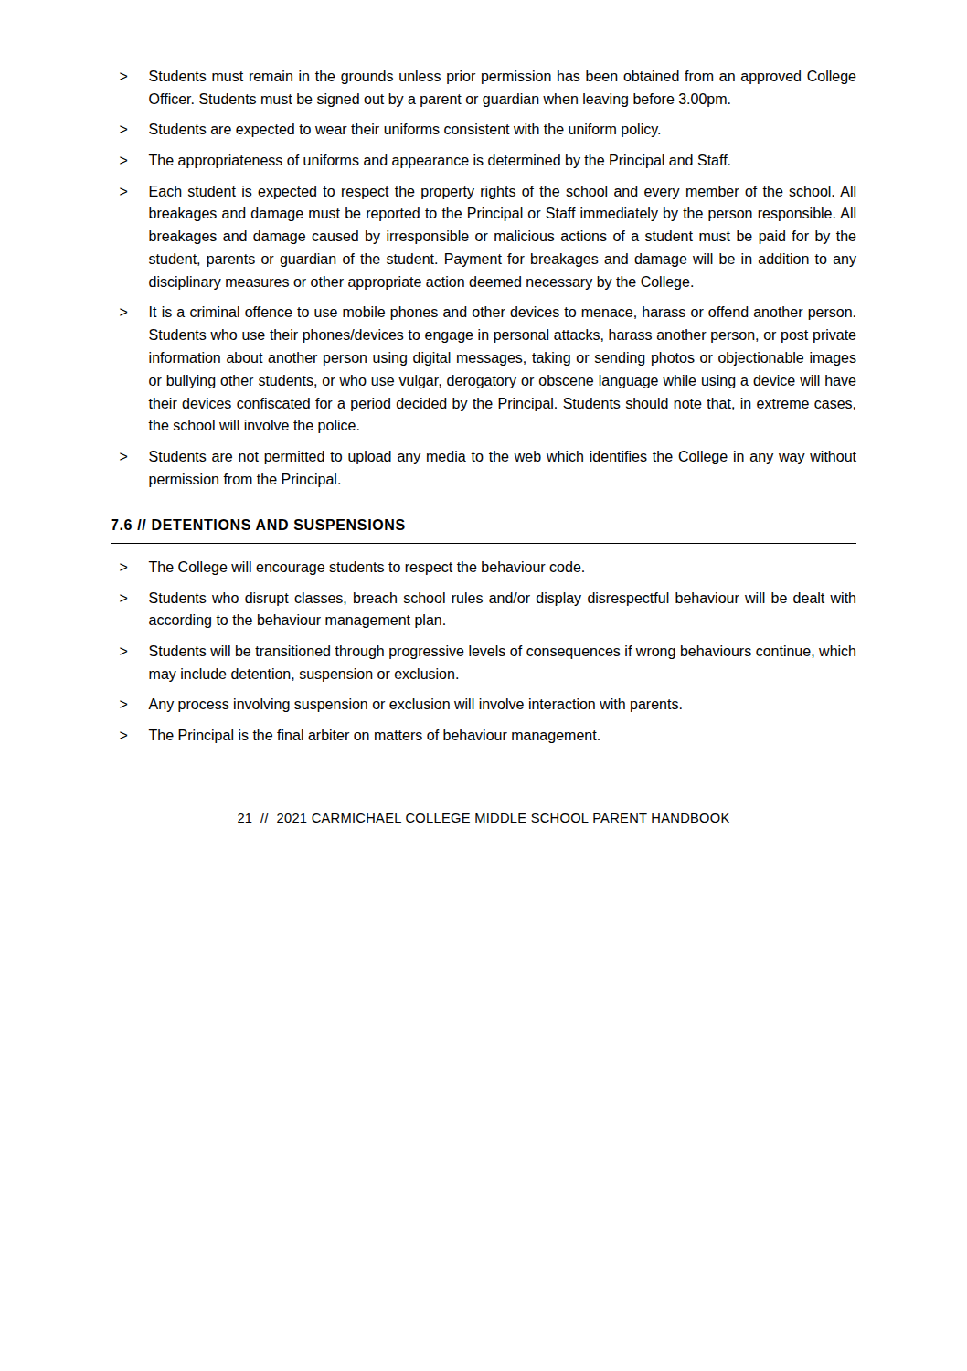Students must remain in the grounds unless prior permission has been obtained from an approved College Officer. Students must be signed out by a parent or guardian when leaving before 3.00pm.
Students are expected to wear their uniforms consistent with the uniform policy.
The appropriateness of uniforms and appearance is determined by the Principal and Staff.
Each student is expected to respect the property rights of the school and every member of the school. All breakages and damage must be reported to the Principal or Staff immediately by the person responsible. All breakages and damage caused by irresponsible or malicious actions of a student must be paid for by the student, parents or guardian of the student. Payment for breakages and damage will be in addition to any disciplinary measures or other appropriate action deemed necessary by the College.
It is a criminal offence to use mobile phones and other devices to menace, harass or offend another person. Students who use their phones/devices to engage in personal attacks, harass another person, or post private information about another person using digital messages, taking or sending photos or objectionable images or bullying other students, or who use vulgar, derogatory or obscene language while using a device will have their devices confiscated for a period decided by the Principal. Students should note that, in extreme cases, the school will involve the police.
Students are not permitted to upload any media to the web which identifies the College in any way without permission from the Principal.
7.6 // DETENTIONS AND SUSPENSIONS
The College will encourage students to respect the behaviour code.
Students who disrupt classes, breach school rules and/or display disrespectful behaviour will be dealt with according to the behaviour management plan.
Students will be transitioned through progressive levels of consequences if wrong behaviours continue, which may include detention, suspension or exclusion.
Any process involving suspension or exclusion will involve interaction with parents.
The Principal is the final arbiter on matters of behaviour management.
21 // 2021 CARMICHAEL COLLEGE MIDDLE SCHOOL PARENT HANDBOOK